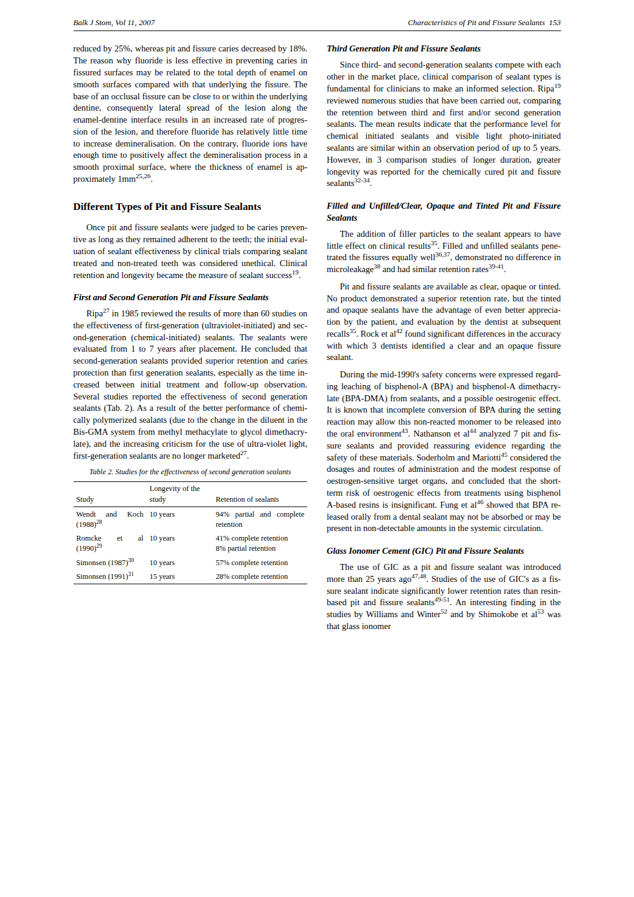Balk J Stom, Vol 11, 2007 Characteristics of Pit and Fissure Sealants 153
reduced by 25%, whereas pit and fissure caries decreased by 18%. The reason why fluoride is less effective in preventing caries in fissured surfaces may be related to the total depth of enamel on smooth surfaces compared with that underlying the fissure. The base of an occlusal fissure can be close to or within the underlying dentine, consequently lateral spread of the lesion along the enamel-dentine interface results in an increased rate of progression of the lesion, and therefore fluoride has relatively little time to increase demineralisation. On the contrary, fluoride ions have enough time to positively affect the demineralisation process in a smooth proximal surface, where the thickness of enamel is approximately 1mm25,26.
Different Types of Pit and Fissure Sealants
Once pit and fissure sealants were judged to be caries preventive as long as they remained adherent to the teeth; the initial evaluation of sealant effectiveness by clinical trials comparing sealant treated and non-treated teeth was considered unethical. Clinical retention and longevity became the measure of sealant success19.
First and Second Generation Pit and Fissure Sealants
Ripa27 in 1985 reviewed the results of more than 60 studies on the effectiveness of first-generation (ultraviolet-initiated) and second-generation (chemical-initiated) sealants. The sealants were evaluated from 1 to 7 years after placement. He concluded that second-generation sealants provided superior retention and caries protection than first generation sealants, especially as the time increased between initial treatment and follow-up observation. Several studies reported the effectiveness of second generation sealants (Tab. 2). As a result of the better performance of chemically polymerized sealants (due to the change in the diluent in the Bis-GMA system from methyl methacylate to glycol dimethacrylate), and the increasing criticism for the use of ultra-violet light, first-generation sealants are no longer marketed27.
Table 2. Studies for the effectiveness of second generation sealants
| Study | Longevity of the study | Retention of sealants |
| --- | --- | --- |
| Wendt and Koch (1988) 28 | 10 years | 94% partial and complete retention |
| Romcke et al (1990) 29 | 10 years | 41% complete retention 8% partial retention |
| Simonsen (1987) 30 | 10 years | 57% complete retention |
| Simonsen (1991) 31 | 15 years | 28% complete retention |
Third Generation Pit and Fissure Sealants
Since third- and second-generation sealants compete with each other in the market place, clinical comparison of sealant types is fundamental for clinicians to make an informed selection. Ripa19 reviewed numerous studies that have been carried out, comparing the retention between third and first and/or second generation sealants. The mean results indicate that the performance level for chemical initiated sealants and visible light photo-initiated sealants are similar within an observation period of up to 5 years. However, in 3 comparison studies of longer duration, greater longevity was reported for the chemically cured pit and fissure sealants32-34.
Filled and Unfilled/Clear, Opaque and Tinted Pit and Fissure Sealants
The addition of filler particles to the sealant appears to have little effect on clinical results35. Filled and unfilled sealants penetrated the fissures equally well36,37, demonstrated no difference in microleakage38 and had similar retention rates39-41.
Pit and fissure sealants are available as clear, opaque or tinted. No product demonstrated a superior retention rate, but the tinted and opaque sealants have the advantage of even better appreciation by the patient, and evaluation by the dentist at subsequent recalls35. Rock et al42 found significant differences in the accuracy with which 3 dentists identified a clear and an opaque fissure sealant.
During the mid-1990's safety concerns were expressed regarding leaching of bisphenol-A (BPA) and bisphenol-A dimethacrylate (BPA-DMA) from sealants, and a possible oestrogenic effect. It is known that incomplete conversion of BPA during the setting reaction may allow this non-reacted monomer to be released into the oral environment43. Nathanson et al44 analyzed 7 pit and fissure sealants and provided reassuring evidence regarding the safety of these materials. Soderholm and Mariotti45 considered the dosages and routes of administration and the modest response of oestrogen-sensitive target organs, and concluded that the short-term risk of oestrogenic effects from treatments using bisphenol A-based resins is insignificant. Fung et al46 showed that BPA released orally from a dental sealant may not be absorbed or may be present in non-detectable amounts in the systemic circulation.
Glass Ionomer Cement (GIC) Pit and Fissure Sealants
The use of GIC as a pit and fissure sealant was introduced more than 25 years ago47,48. Studies of the use of GIC's as a fissure sealant indicate significantly lower retention rates than resin-based pit and fissure sealants49-51. An interesting finding in the studies by Williams and Winter52 and by Shimokobe et al53 was that glass ionomer